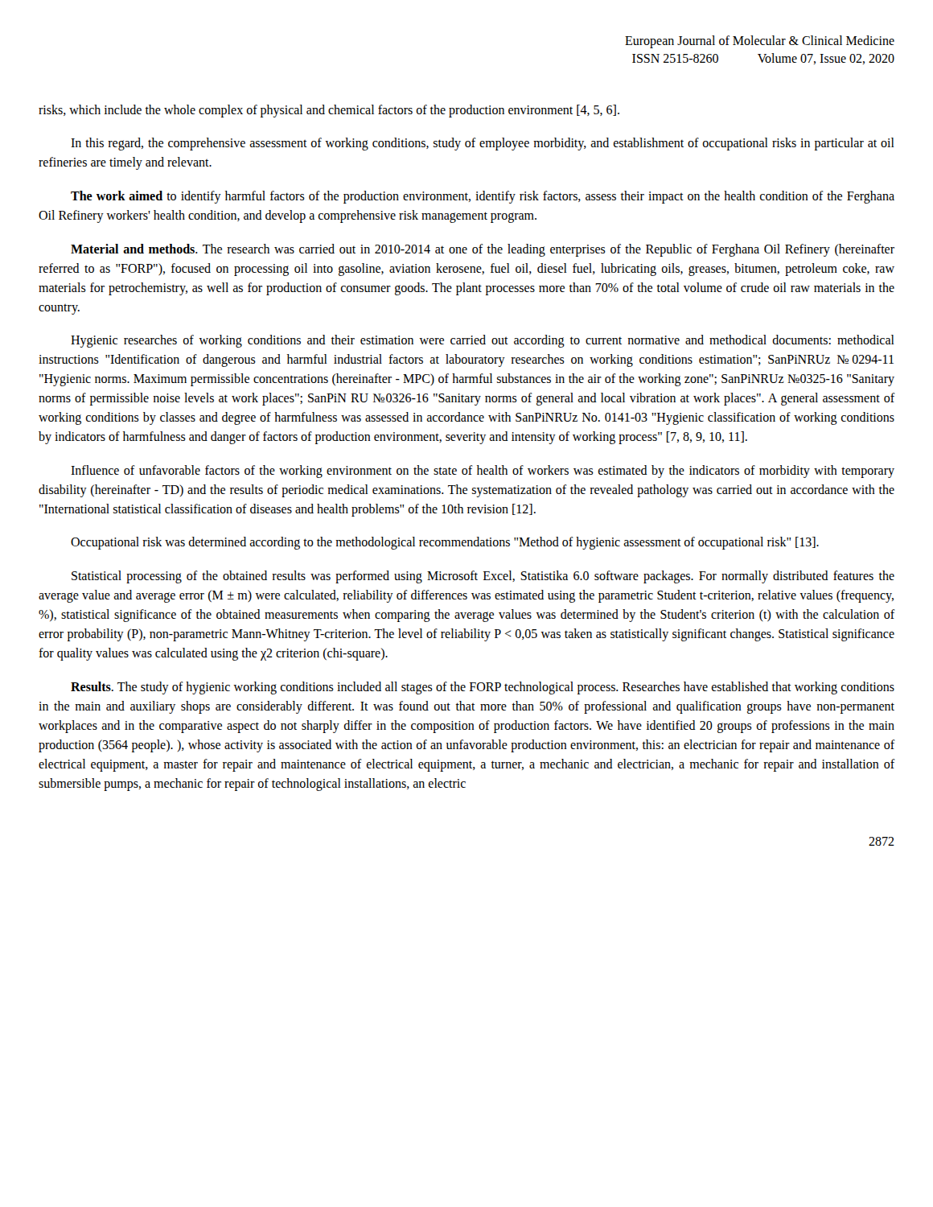European Journal of Molecular & Clinical Medicine ISSN 2515-8260 Volume 07, Issue 02, 2020
risks, which include the whole complex of physical and chemical factors of the production environment [4, 5, 6].
In this regard, the comprehensive assessment of working conditions, study of employee morbidity, and establishment of occupational risks in particular at oil refineries are timely and relevant.
The work aimed to identify harmful factors of the production environment, identify risk factors, assess their impact on the health condition of the Ferghana Oil Refinery workers' health condition, and develop a comprehensive risk management program.
Material and methods. The research was carried out in 2010-2014 at one of the leading enterprises of the Republic of Ferghana Oil Refinery (hereinafter referred to as "FORP"), focused on processing oil into gasoline, aviation kerosene, fuel oil, diesel fuel, lubricating oils, greases, bitumen, petroleum coke, raw materials for petrochemistry, as well as for production of consumer goods. The plant processes more than 70% of the total volume of crude oil raw materials in the country.
Hygienic researches of working conditions and their estimation were carried out according to current normative and methodical documents: methodical instructions "Identification of dangerous and harmful industrial factors at labouratory researches on working conditions estimation"; SanPiNRUz №0294-11 "Hygienic norms. Maximum permissible concentrations (hereinafter - MPC) of harmful substances in the air of the working zone"; SanPiNRUz №0325-16 "Sanitary norms of permissible noise levels at work places"; SanPiN RU №0326-16 "Sanitary norms of general and local vibration at work places". A general assessment of working conditions by classes and degree of harmfulness was assessed in accordance with SanPiNRUz No. 0141-03 "Hygienic classification of working conditions by indicators of harmfulness and danger of factors of production environment, severity and intensity of working process" [7, 8, 9, 10, 11].
Influence of unfavorable factors of the working environment on the state of health of workers was estimated by the indicators of morbidity with temporary disability (hereinafter - TD) and the results of periodic medical examinations. The systematization of the revealed pathology was carried out in accordance with the "International statistical classification of diseases and health problems" of the 10th revision [12].
Occupational risk was determined according to the methodological recommendations "Method of hygienic assessment of occupational risk" [13].
Statistical processing of the obtained results was performed using Microsoft Excel, Statistika 6.0 software packages. For normally distributed features the average value and average error (M ± m) were calculated, reliability of differences was estimated using the parametric Student t-criterion, relative values (frequency, %), statistical significance of the obtained measurements when comparing the average values was determined by the Student's criterion (t) with the calculation of error probability (P), non-parametric Mann-Whitney T-criterion. The level of reliability P < 0,05 was taken as statistically significant changes. Statistical significance for quality values was calculated using the χ2 criterion (chi-square).
Results. The study of hygienic working conditions included all stages of the FORP technological process. Researches have established that working conditions in the main and auxiliary shops are considerably different. It was found out that more than 50% of professional and qualification groups have non-permanent workplaces and in the comparative aspect do not sharply differ in the composition of production factors. We have identified 20 groups of professions in the main production (3564 people). ), whose activity is associated with the action of an unfavorable production environment, this: an electrician for repair and maintenance of electrical equipment, a master for repair and maintenance of electrical equipment, a turner, a mechanic and electrician, a mechanic for repair and installation of submersible pumps, a mechanic for repair of technological installations, an electric
2872